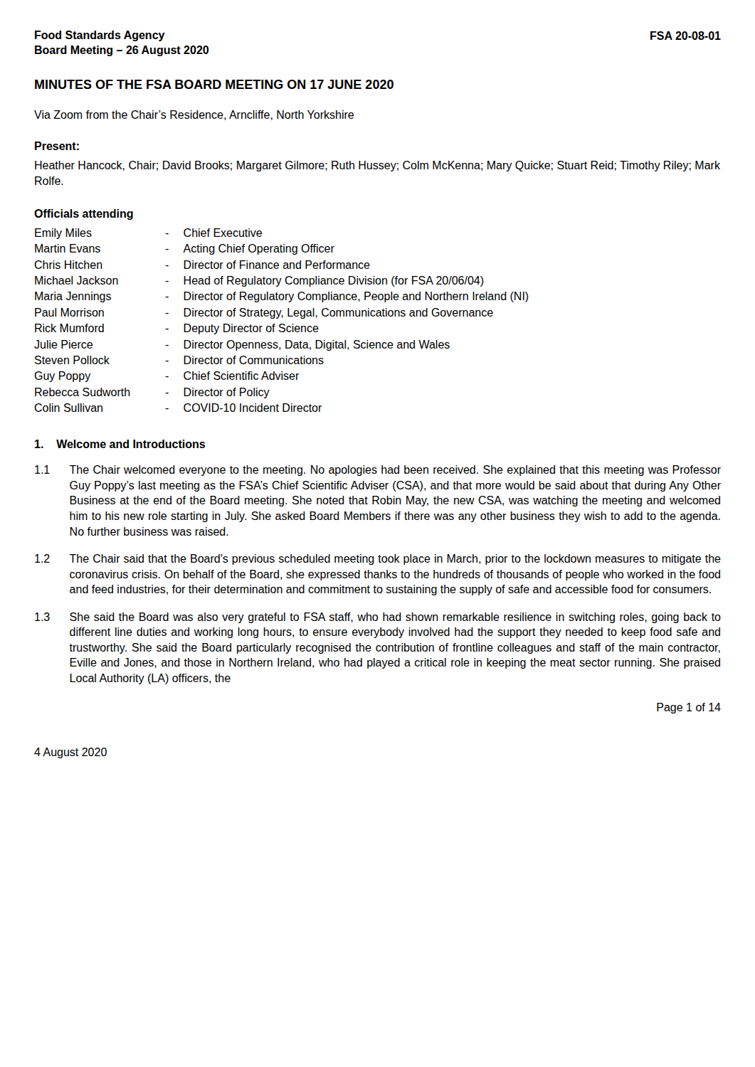Food Standards Agency
Board Meeting – 26 August 2020
FSA 20-08-01
MINUTES OF THE FSA BOARD MEETING ON 17 JUNE 2020
Via Zoom from the Chair’s Residence, Arncliffe, North Yorkshire
Present:
Heather Hancock, Chair; David Brooks; Margaret Gilmore; Ruth Hussey; Colm McKenna; Mary Quicke; Stuart Reid; Timothy Riley; Mark Rolfe.
Officials attending
| Emily Miles | - | Chief Executive |
| Martin Evans | - | Acting Chief Operating Officer |
| Chris Hitchen | - | Director of Finance and Performance |
| Michael Jackson | - | Head of Regulatory Compliance Division (for FSA 20/06/04) |
| Maria Jennings | - | Director of Regulatory Compliance, People and Northern Ireland (NI) |
| Paul Morrison | - | Director of Strategy, Legal, Communications and Governance |
| Rick Mumford | - | Deputy Director of Science |
| Julie Pierce | - | Director Openness, Data, Digital, Science and Wales |
| Steven Pollock | - | Director of Communications |
| Guy Poppy | - | Chief Scientific Adviser |
| Rebecca Sudworth | - | Director of Policy |
| Colin Sullivan | - | COVID-10 Incident Director |
1. Welcome and Introductions
1.1
The Chair welcomed everyone to the meeting. No apologies had been received. She explained that this meeting was Professor Guy Poppy’s last meeting as the FSA’s Chief Scientific Adviser (CSA), and that more would be said about that during Any Other Business at the end of the Board meeting. She noted that Robin May, the new CSA, was watching the meeting and welcomed him to his new role starting in July. She asked Board Members if there was any other business they wish to add to the agenda. No further business was raised.
1.2
The Chair said that the Board's previous scheduled meeting took place in March, prior to the lockdown measures to mitigate the coronavirus crisis. On behalf of the Board, she expressed thanks to the hundreds of thousands of people who worked in the food and feed industries, for their determination and commitment to sustaining the supply of safe and accessible food for consumers.
1.3
She said the Board was also very grateful to FSA staff, who had shown remarkable resilience in switching roles, going back to different line duties and working long hours, to ensure everybody involved had the support they needed to keep food safe and trustworthy. She said the Board particularly recognised the contribution of frontline colleagues and staff of the main contractor, Eville and Jones, and those in Northern Ireland, who had played a critical role in keeping the meat sector running. She praised Local Authority (LA) officers, the
Page 1 of 14
4 August 2020